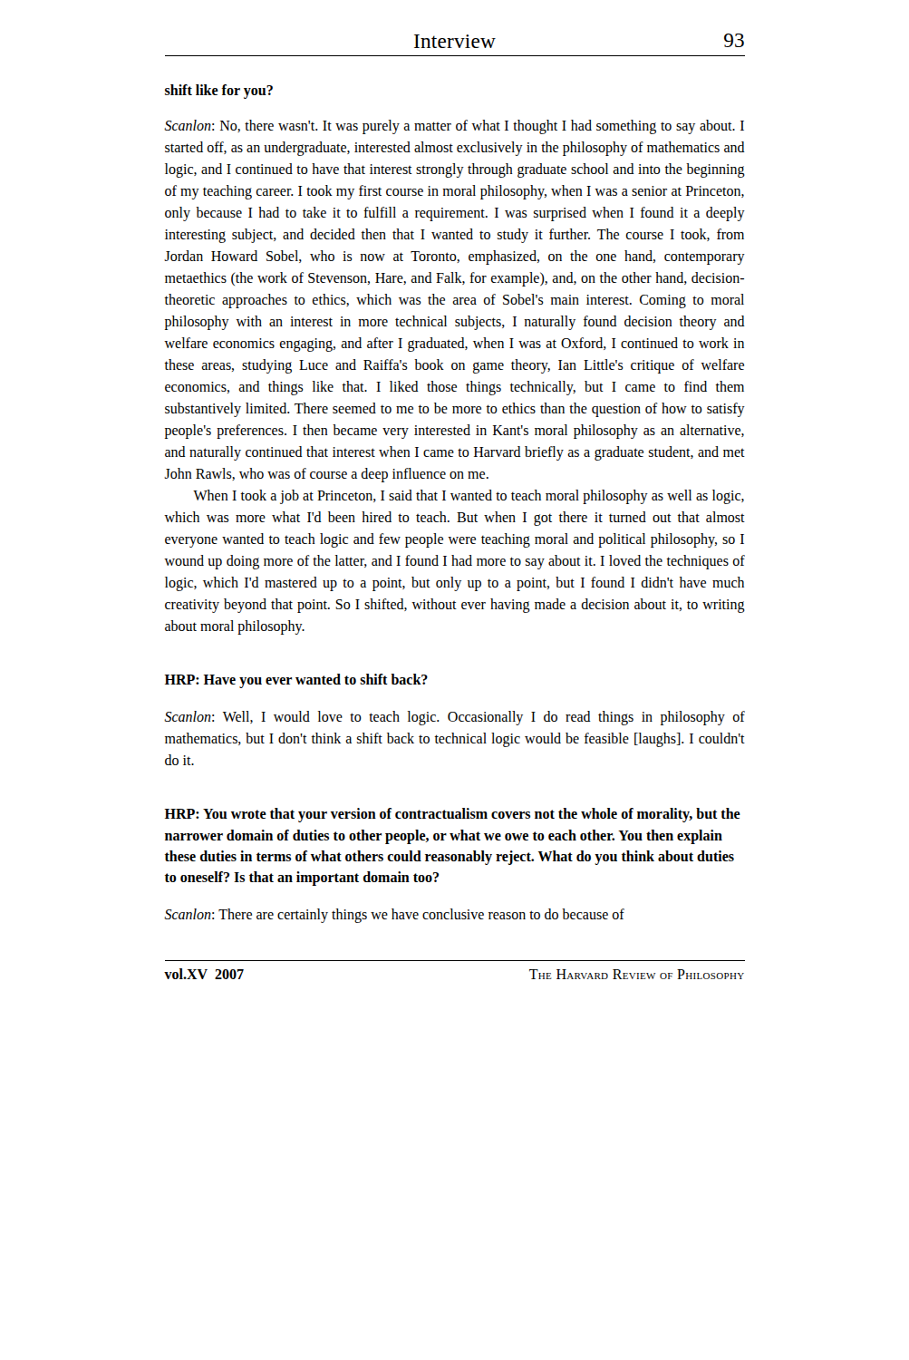Interview 93
shift like for you?
Scanlon: No, there wasn't. It was purely a matter of what I thought I had something to say about. I started off, as an undergraduate, interested almost exclusively in the philosophy of mathematics and logic, and I continued to have that interest strongly through graduate school and into the beginning of my teaching career. I took my first course in moral philosophy, when I was a senior at Princeton, only because I had to take it to fulfill a requirement. I was surprised when I found it a deeply interesting subject, and decided then that I wanted to study it further. The course I took, from Jordan Howard Sobel, who is now at Toronto, emphasized, on the one hand, contemporary metaethics (the work of Stevenson, Hare, and Falk, for example), and, on the other hand, decision-theoretic approaches to ethics, which was the area of Sobel's main interest. Coming to moral philosophy with an interest in more technical subjects, I naturally found decision theory and welfare economics engaging, and after I graduated, when I was at Oxford, I continued to work in these areas, studying Luce and Raiffa's book on game theory, Ian Little's critique of welfare economics, and things like that. I liked those things technically, but I came to find them substantively limited. There seemed to me to be more to ethics than the question of how to satisfy people's preferences. I then became very interested in Kant's moral philosophy as an alternative, and naturally continued that interest when I came to Harvard briefly as a graduate student, and met John Rawls, who was of course a deep influence on me.
When I took a job at Princeton, I said that I wanted to teach moral philosophy as well as logic, which was more what I'd been hired to teach. But when I got there it turned out that almost everyone wanted to teach logic and few people were teaching moral and political philosophy, so I wound up doing more of the latter, and I found I had more to say about it. I loved the techniques of logic, which I'd mastered up to a point, but only up to a point, but I found I didn't have much creativity beyond that point. So I shifted, without ever having made a decision about it, to writing about moral philosophy.
HRP: Have you ever wanted to shift back?
Scanlon: Well, I would love to teach logic. Occasionally I do read things in philosophy of mathematics, but I don't think a shift back to technical logic would be feasible [laughs]. I couldn't do it.
HRP: You wrote that your version of contractualism covers not the whole of morality, but the narrower domain of duties to other people, or what we owe to each other. You then explain these duties in terms of what others could reasonably reject. What do you think about duties to oneself? Is that an important domain too?
Scanlon: There are certainly things we have conclusive reason to do because of
vol.XV 2007 The Harvard Review of Philosophy